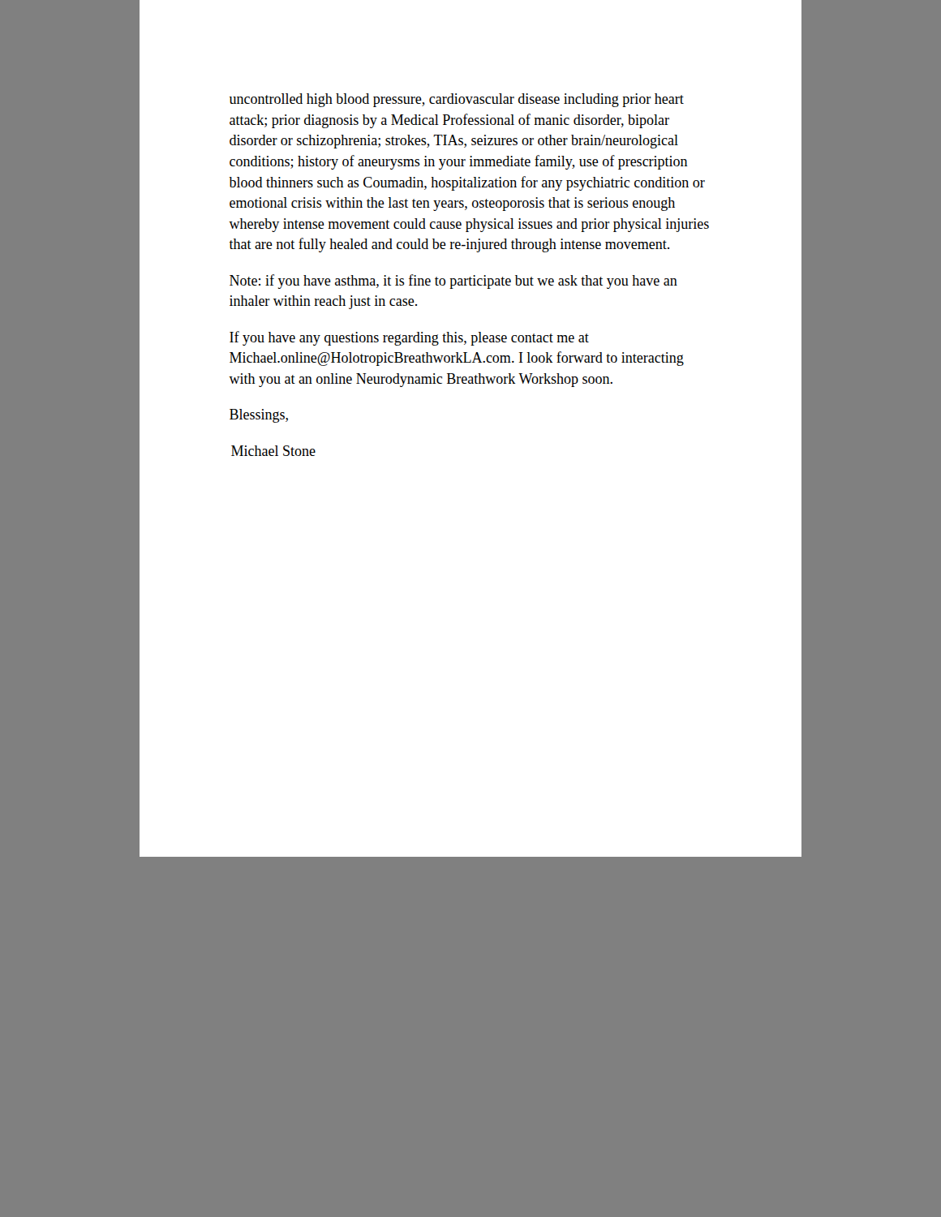uncontrolled high blood pressure, cardiovascular disease including prior heart attack; prior diagnosis by a Medical Professional of manic disorder, bipolar disorder or schizophrenia; strokes, TIAs, seizures or other brain/neurological conditions; history of aneurysms in your immediate family, use of prescription blood thinners such as Coumadin, hospitalization for any psychiatric condition or emotional crisis within the last ten years, osteoporosis that is serious enough whereby intense movement could cause physical issues and prior physical injuries that are not fully healed and could be re-injured through intense movement.
Note: if you have asthma, it is fine to participate but we ask that you have an inhaler within reach just in case.
If you have any questions regarding this, please contact me at Michael.online@HolotropicBreathworkLA.com. I look forward to interacting with you at an online Neurodynamic Breathwork Workshop soon.
Blessings,
Michael Stone